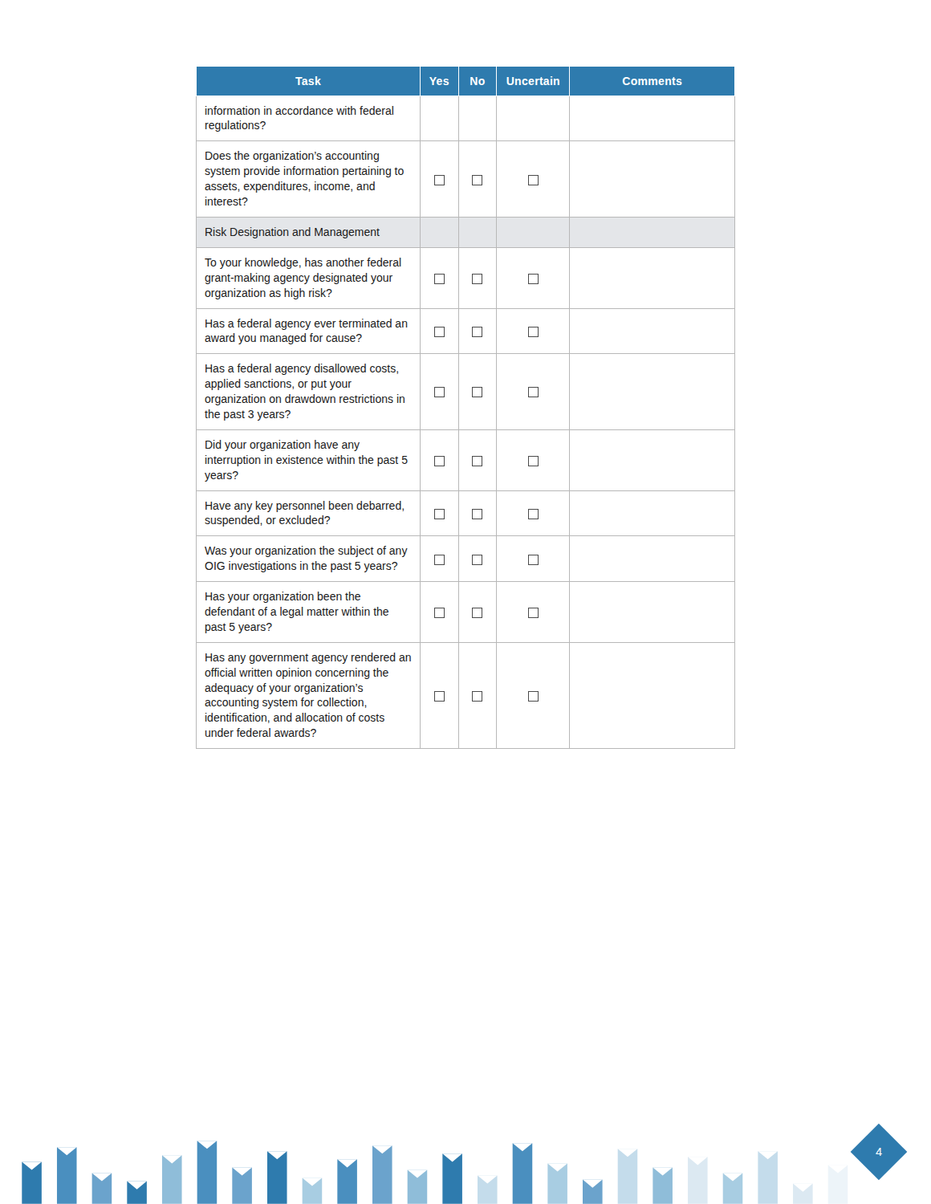| Task | Yes | No | Uncertain | Comments |
| --- | --- | --- | --- | --- |
| information in accordance with federal regulations? | | | | |
| Does the organization’s accounting system provide information pertaining to assets, expenditures, income, and interest? | | | | |
| Risk Designation and Management | | | | |
| To your knowledge, has another federal grant-making agency designated your organization as high risk? | | | | |
| Has a federal agency ever terminated an award you managed for cause? | | | | |
| Has a federal agency disallowed costs, applied sanctions, or put your organization on drawdown restrictions in the past 3 years? | | | | |
| Did your organization have any interruption in existence within the past 5 years? | | | | |
| Have any key personnel been debarred, suspended, or excluded? | | | | |
| Was your organization the subject of any OIG investigations in the past 5 years? | | | | |
| Has your organization been the defendant of a legal matter within the past 5 years? | | | | |
| Has any government agency rendered an official written opinion concerning the adequacy of your organization’s accounting system for collection, identification, and allocation of costs under federal awards? | | | | |
4